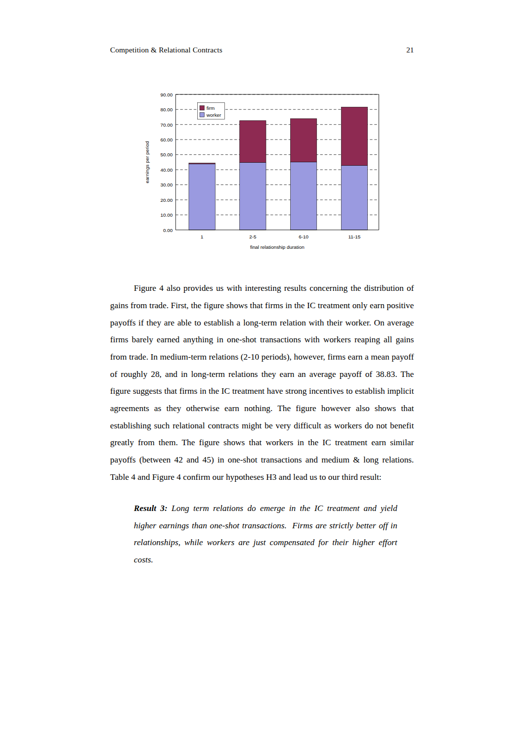Competition & Relational Contracts
21
y scale: 0 -> 390 ; 90 -> 30 => 4 px per unit 90.00 80.00 70.00 60.00 50.00 40.00 30.00 20.00 10.00 0.00 earnings per period 1 2-5 6-10 11-15 final relationship duration firm worker
Figure 4 also provides us with interesting results concerning the distribution of gains from trade. First, the figure shows that firms in the IC treatment only earn positive payoffs if they are able to establish a long-term relation with their worker. On average firms barely earned anything in one-shot transactions with workers reaping all gains from trade. In medium-term relations (2-10 periods), however, firms earn a mean payoff of roughly 28, and in long-term relations they earn an average payoff of 38.83. The figure suggests that firms in the IC treatment have strong incentives to establish implicit agreements as they otherwise earn nothing. The figure however also shows that establishing such relational contracts might be very difficult as workers do not benefit greatly from them. The figure shows that workers in the IC treatment earn similar payoffs (between 42 and 45) in one-shot transactions and medium & long relations. Table 4 and Figure 4 confirm our hypotheses H3 and lead us to our third result:
Result 3: Long term relations do emerge in the IC treatment and yield higher earnings than one-shot transactions. Firms are strictly better off in relationships, while workers are just compensated for their higher effort costs.